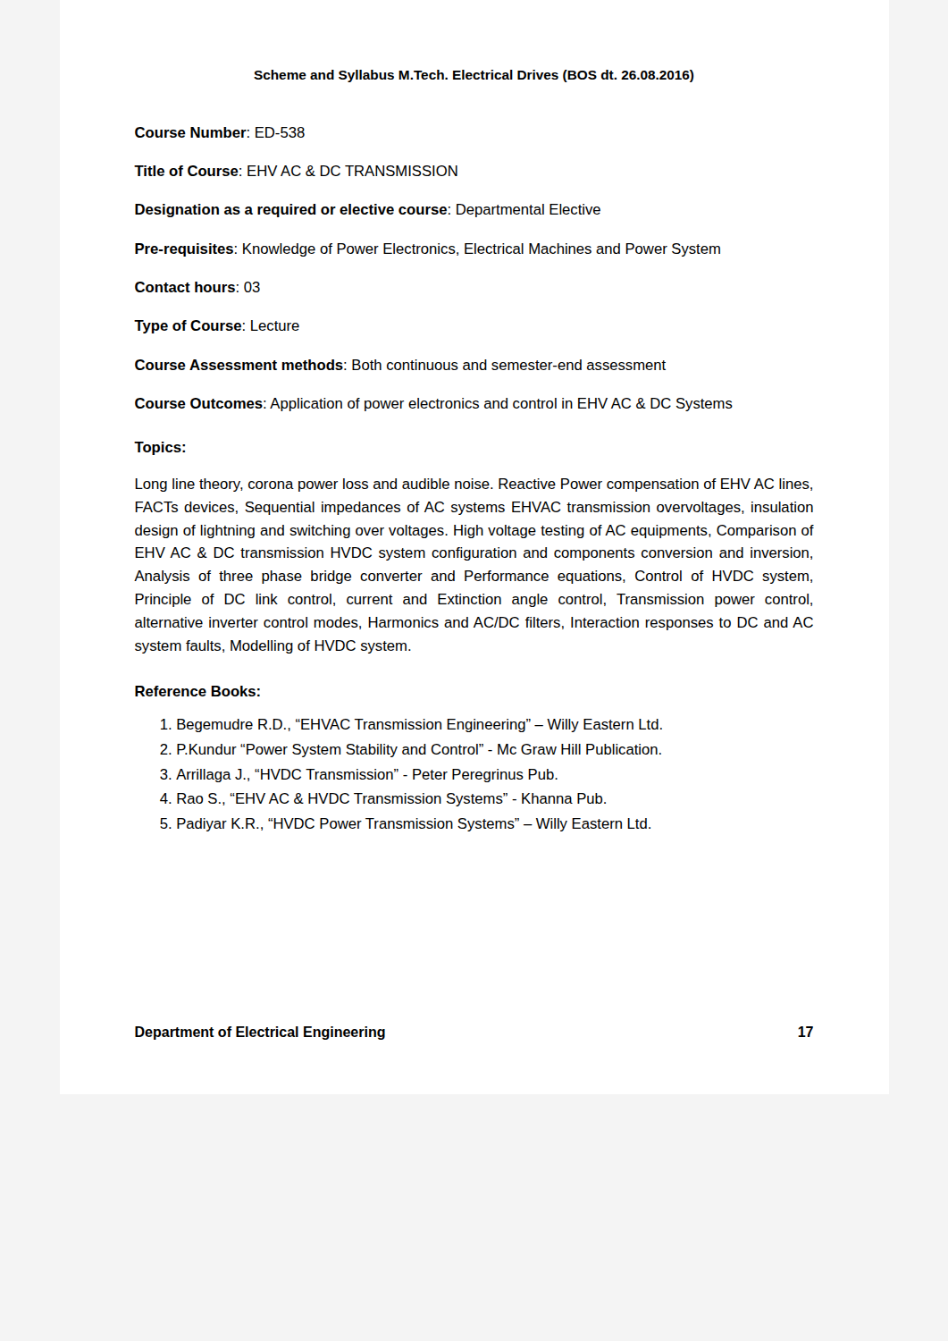Scheme and Syllabus M.Tech. Electrical Drives (BOS dt. 26.08.2016)
Course Number: ED-538
Title of Course: EHV AC & DC TRANSMISSION
Designation as a required or elective course: Departmental Elective
Pre-requisites: Knowledge of Power Electronics, Electrical Machines and Power System
Contact hours: 03
Type of Course: Lecture
Course Assessment methods: Both continuous and semester-end assessment
Course Outcomes: Application of power electronics and control in EHV AC & DC Systems
Topics:
Long line theory, corona power loss and audible noise. Reactive Power compensation of EHV AC lines, FACTs devices, Sequential impedances of AC systems EHVAC transmission overvoltages, insulation design of lightning and switching over voltages. High voltage testing of AC equipments, Comparison of EHV AC & DC transmission HVDC system configuration and components conversion and inversion, Analysis of three phase bridge converter and Performance equations, Control of HVDC system, Principle of DC link control, current and Extinction angle control, Transmission power control, alternative inverter control modes, Harmonics and AC/DC filters, Interaction responses to DC and AC system faults, Modelling of HVDC system.
Reference Books:
Begemudre R.D., “EHVAC Transmission Engineering” – Willy Eastern Ltd.
P.Kundur “Power System Stability and Control” - Mc Graw Hill Publication.
Arrillaga J., “HVDC Transmission” - Peter Peregrinus Pub.
Rao S., “EHV AC & HVDC Transmission Systems” - Khanna Pub.
Padiyar K.R., “HVDC Power Transmission Systems” – Willy Eastern Ltd.
Department of Electrical Engineering 17